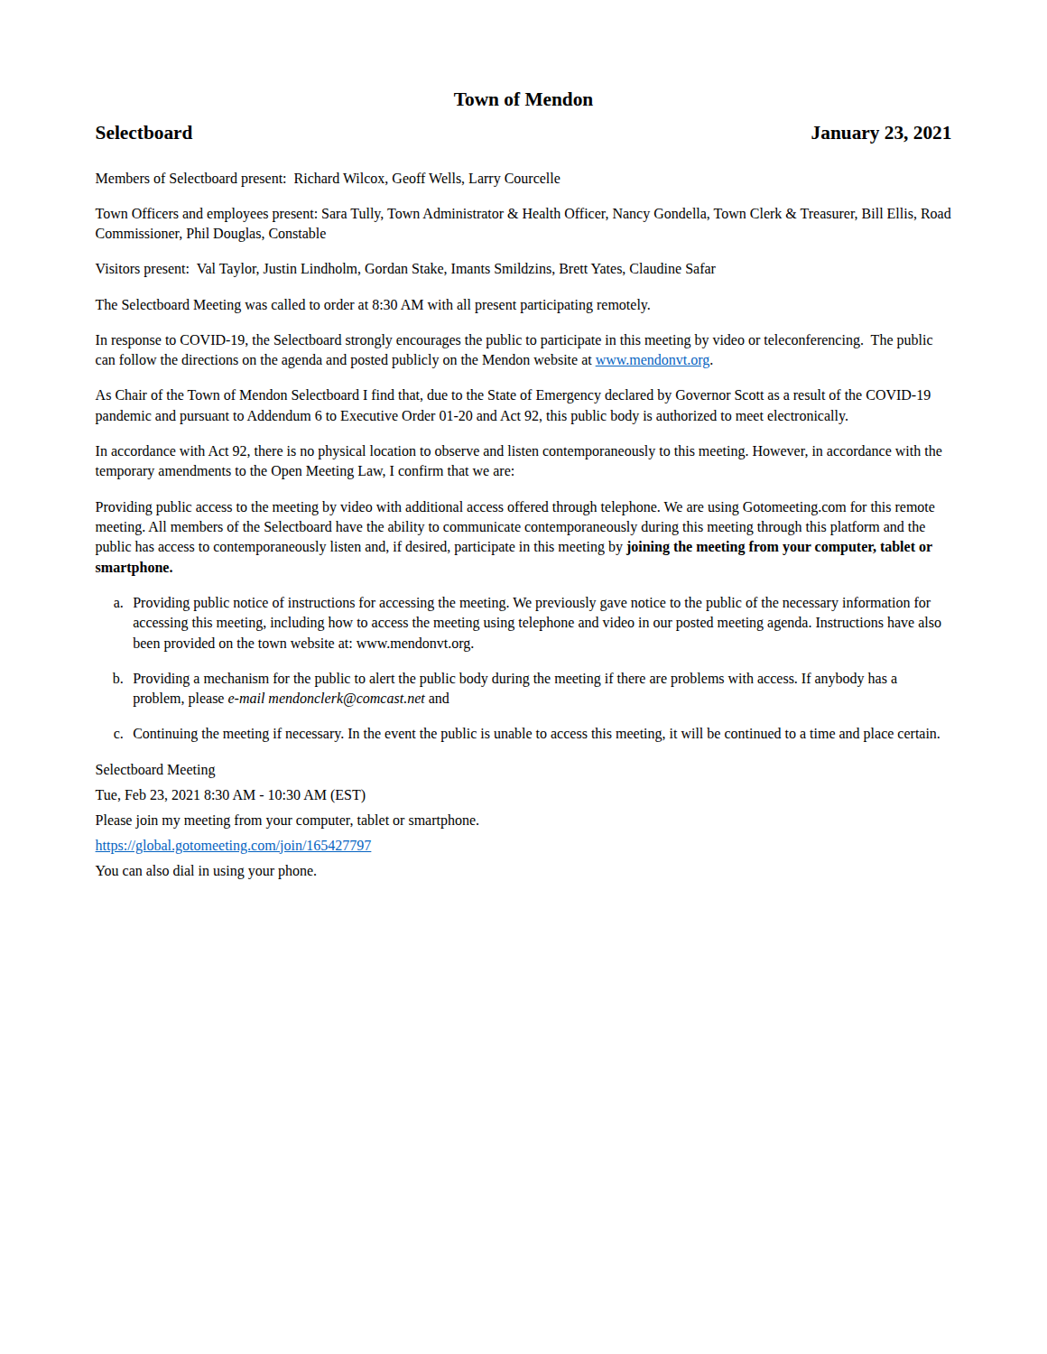Town of Mendon
Selectboard January 23, 2021
Members of Selectboard present: Richard Wilcox, Geoff Wells, Larry Courcelle
Town Officers and employees present: Sara Tully, Town Administrator & Health Officer, Nancy Gondella, Town Clerk & Treasurer, Bill Ellis, Road Commissioner, Phil Douglas, Constable
Visitors present: Val Taylor, Justin Lindholm, Gordan Stake, Imants Smildzins, Brett Yates, Claudine Safar
The Selectboard Meeting was called to order at 8:30 AM with all present participating remotely.
In response to COVID-19, the Selectboard strongly encourages the public to participate in this meeting by video or teleconferencing. The public can follow the directions on the agenda and posted publicly on the Mendon website at www.mendonvt.org.
As Chair of the Town of Mendon Selectboard I find that, due to the State of Emergency declared by Governor Scott as a result of the COVID-19 pandemic and pursuant to Addendum 6 to Executive Order 01-20 and Act 92, this public body is authorized to meet electronically.
In accordance with Act 92, there is no physical location to observe and listen contemporaneously to this meeting. However, in accordance with the temporary amendments to the Open Meeting Law, I confirm that we are:
Providing public access to the meeting by video with additional access offered through telephone. We are using Gotomeeting.com for this remote meeting. All members of the Selectboard have the ability to communicate contemporaneously during this meeting through this platform and the public has access to contemporaneously listen and, if desired, participate in this meeting by joining the meeting from your computer, tablet or smartphone.
Providing public notice of instructions for accessing the meeting. We previously gave notice to the public of the necessary information for accessing this meeting, including how to access the meeting using telephone and video in our posted meeting agenda. Instructions have also been provided on the town website at: www.mendonvt.org.
Providing a mechanism for the public to alert the public body during the meeting if there are problems with access. If anybody has a problem, please e-mail mendonclerk@comcast.net and
Continuing the meeting if necessary. In the event the public is unable to access this meeting, it will be continued to a time and place certain.
Selectboard Meeting
Tue, Feb 23, 2021 8:30 AM - 10:30 AM (EST)
Please join my meeting from your computer, tablet or smartphone.
https://global.gotomeeting.com/join/165427797
You can also dial in using your phone.